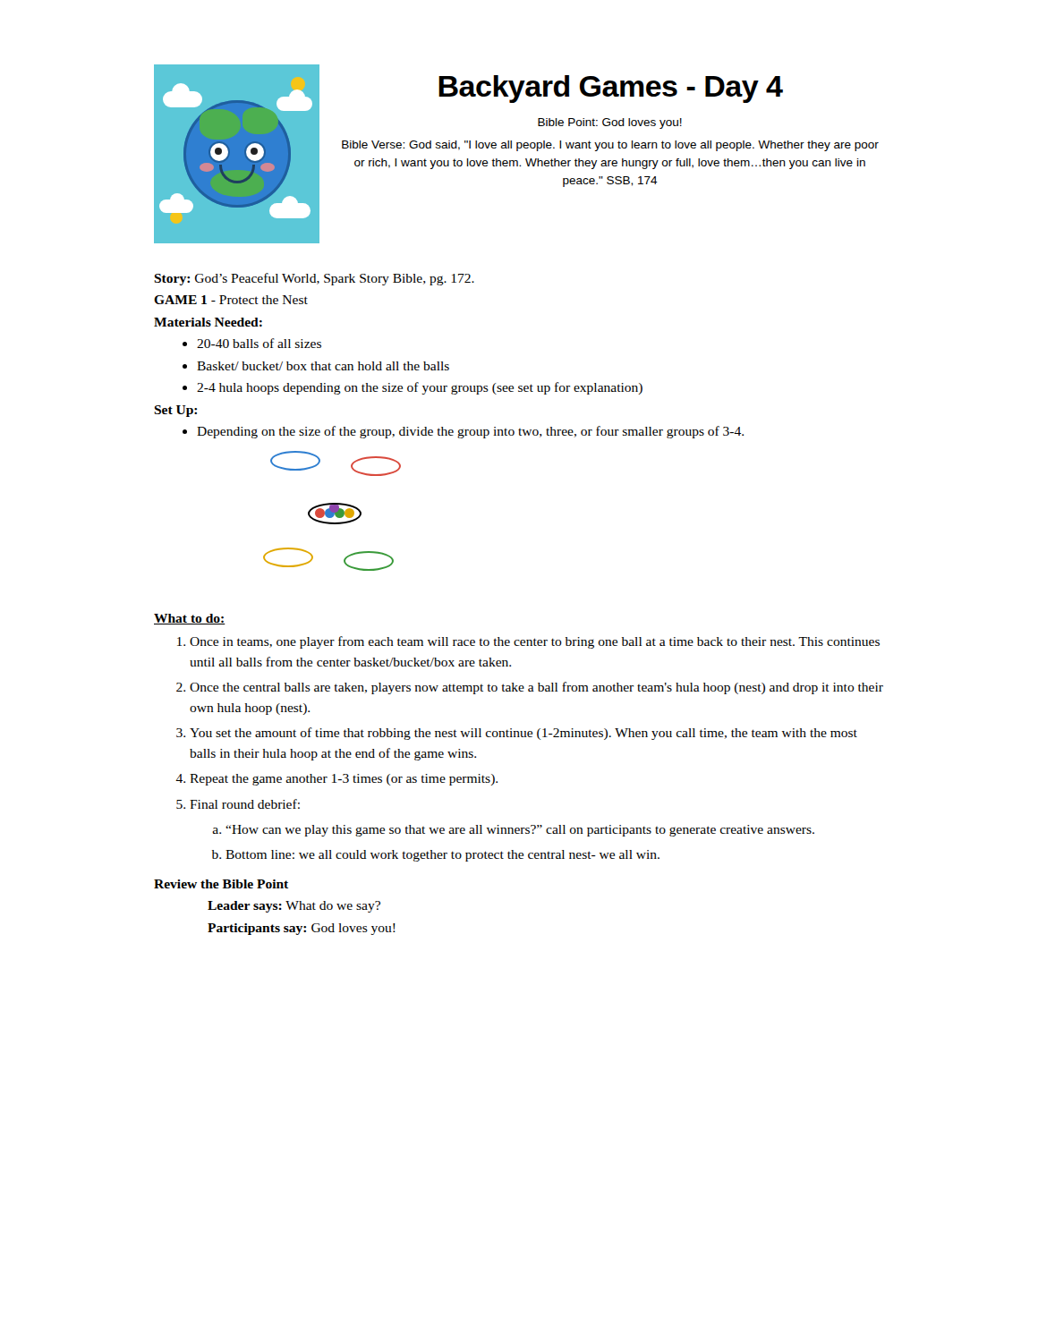Backyard Games - Day 4
Bible Point: God loves you!
Bible Verse: God said, "I love all people. I want you to learn to love all people. Whether they are poor or rich, I want you to love them. Whether they are hungry or full, love them…then you can live in peace." SSB, 174
Story: God’s Peaceful World, Spark Story Bible, pg. 172.
GAME 1 - Protect the Nest
Materials Needed:
20-40 balls of all sizes
Basket/ bucket/ box that can hold all the balls
2-4 hula hoops depending on the size of your groups (see set up for explanation)
Set Up:
Depending on the size of the group, divide the group into two, three, or four smaller groups of 3-4.
What to do:
Once in teams, one player from each team will race to the center to bring one ball at a time back to their nest. This continues until all balls from the center basket/bucket/box are taken.
Once the central balls are taken, players now attempt to take a ball from another team's hula hoop (nest) and drop it into their own hula hoop (nest).
You set the amount of time that robbing the nest will continue (1-2minutes). When you call time, the team with the most balls in their hula hoop at the end of the game wins.
Repeat the game another 1-3 times (or as time permits).
Final round debrief:
“How can we play this game so that we are all winners?” call on participants to generate creative answers.
Bottom line: we all could work together to protect the central nest- we all win.
Review the Bible Point
Leader says: What do we say?
Participants say: God loves you!